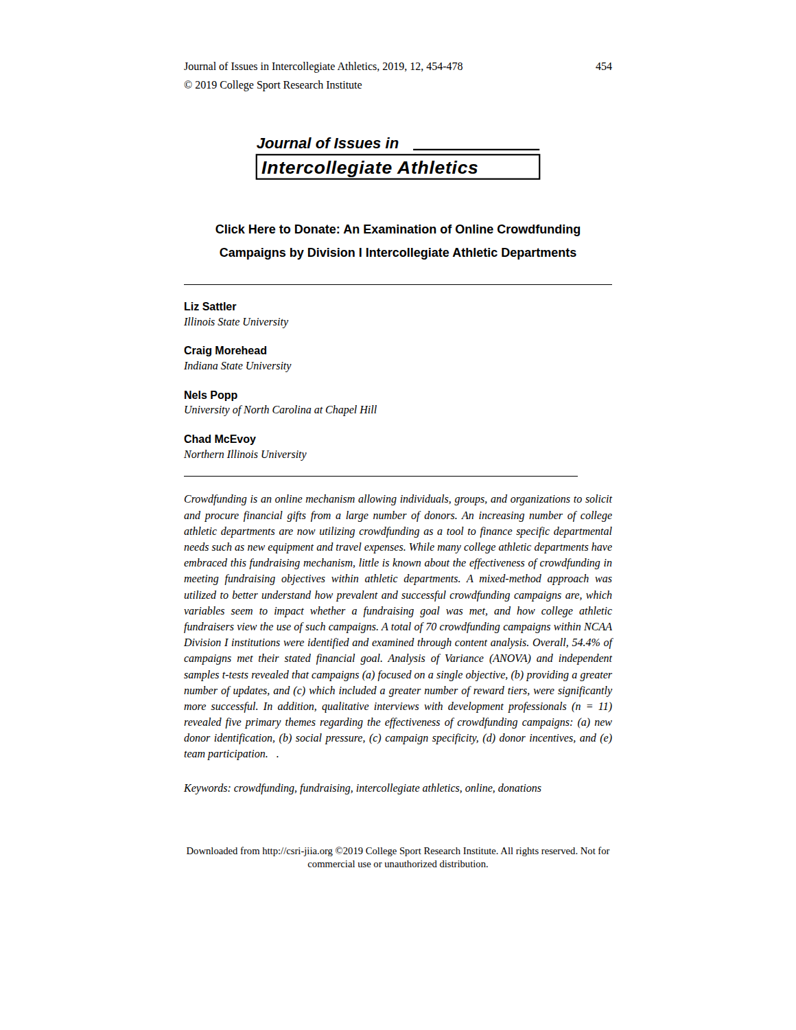Journal of Issues in Intercollegiate Athletics, 2019, 12, 454-478
454
© 2019 College Sport Research Institute
Click Here to Donate: An Examination of Online Crowdfunding Campaigns by Division I Intercollegiate Athletic Departments
Liz Sattler
Illinois State University
Craig Morehead
Indiana State University
Nels Popp
University of North Carolina at Chapel Hill
Chad McEvoy
Northern Illinois University
Crowdfunding is an online mechanism allowing individuals, groups, and organizations to solicit and procure financial gifts from a large number of donors. An increasing number of college athletic departments are now utilizing crowdfunding as a tool to finance specific departmental needs such as new equipment and travel expenses. While many college athletic departments have embraced this fundraising mechanism, little is known about the effectiveness of crowdfunding in meeting fundraising objectives within athletic departments. A mixed-method approach was utilized to better understand how prevalent and successful crowdfunding campaigns are, which variables seem to impact whether a fundraising goal was met, and how college athletic fundraisers view the use of such campaigns. A total of 70 crowdfunding campaigns within NCAA Division I institutions were identified and examined through content analysis. Overall, 54.4% of campaigns met their stated financial goal. Analysis of Variance (ANOVA) and independent samples t-tests revealed that campaigns (a) focused on a single objective, (b) providing a greater number of updates, and (c) which included a greater number of reward tiers, were significantly more successful. In addition, qualitative interviews with development professionals (n = 11) revealed five primary themes regarding the effectiveness of crowdfunding campaigns: (a) new donor identification, (b) social pressure, (c) campaign specificity, (d) donor incentives, and (e) team participation. .
Keywords: crowdfunding, fundraising, intercollegiate athletics, online, donations
Downloaded from http://csri-jiia.org ©2019 College Sport Research Institute. All rights reserved. Not for commercial use or unauthorized distribution.